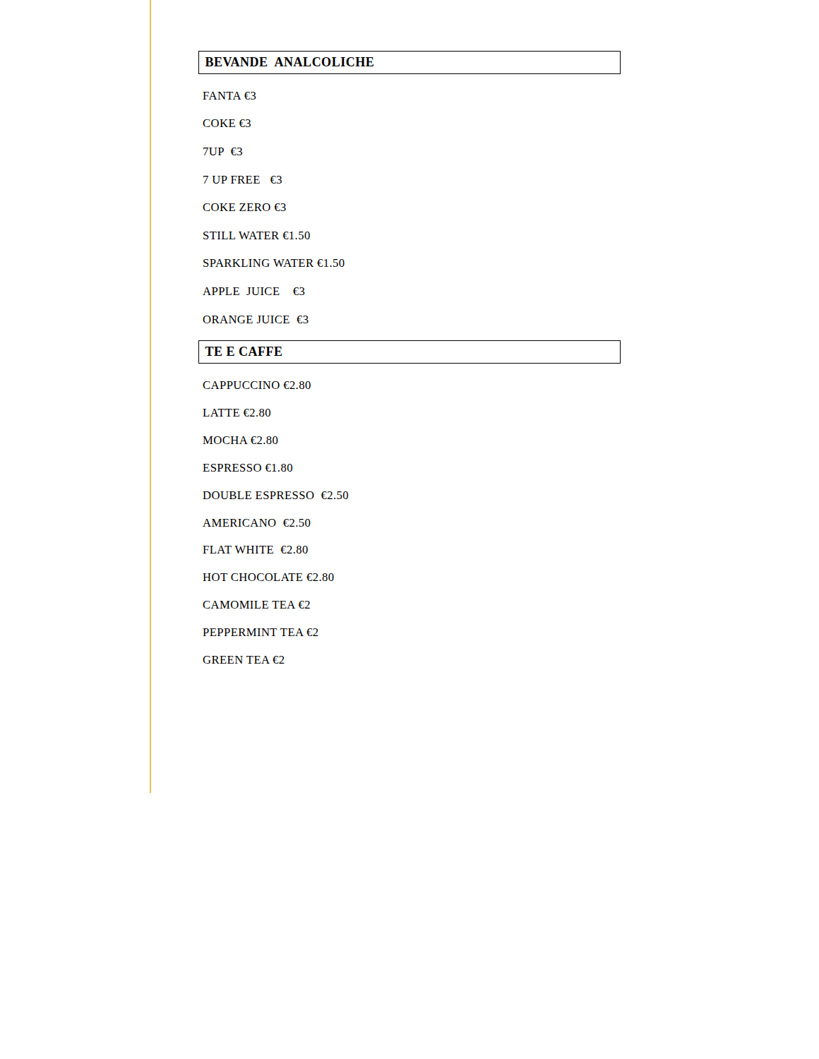BEVANDE ANALCOLICHE
FANTA €3
COKE €3
7UP €3
7 UP FREE €3
COKE ZERO €3
STILL WATER €1.50
SPARKLING WATER €1.50
APPLE JUICE €3
ORANGE JUICE €3
TE E CAFFE
CAPPUCCINO €2.80
LATTE €2.80
MOCHA €2.80
ESPRESSO €1.80
DOUBLE ESPRESSO €2.50
AMERICANO €2.50
FLAT WHITE €2.80
HOT CHOCOLATE €2.80
CAMOMILE TEA €2
PEPPERMINT TEA €2
GREEN TEA €2